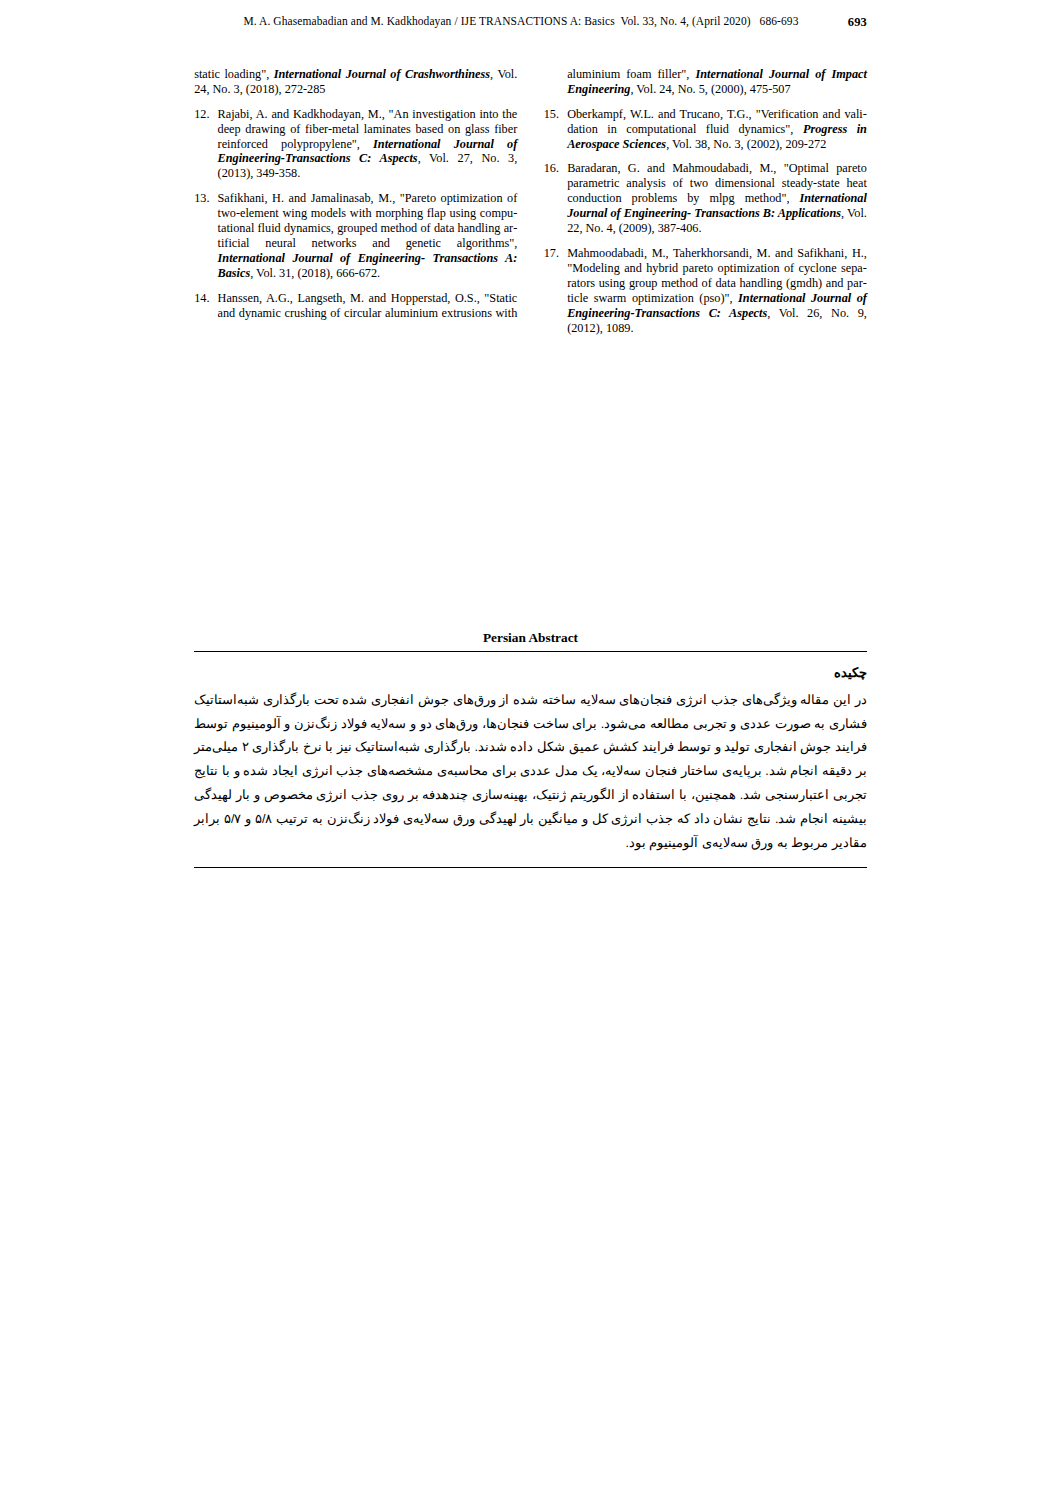693 M. A. Ghasemabadian and M. Kadkhodayan / IJE TRANSACTIONS A: Basics Vol. 33, No. 4, (April 2020) 686-693
static loading", International Journal of Crashworthiness, Vol. 24, No. 3, (2018), 272-285
12. Rajabi, A. and Kadkhodayan, M., "An investigation into the deep drawing of fiber-metal laminates based on glass fiber reinforced polypropylene", International Journal of Engineering-Transactions C: Aspects, Vol. 27, No. 3, (2013), 349-358.
13. Safikhani, H. and Jamalinasab, M., "Pareto optimization of two-element wing models with morphing flap using computational fluid dynamics, grouped method of data handling artificial neural networks and genetic algorithms", International Journal of Engineering- Transactions A: Basics, Vol. 31, (2018), 666-672.
14. Hanssen, A.G., Langseth, M. and Hopperstad, O.S., "Static and dynamic crushing of circular aluminium extrusions with aluminium foam filler", International Journal of Impact Engineering, Vol. 24, No. 5, (2000), 475-507
15. Oberkampf, W.L. and Trucano, T.G., "Verification and validation in computational fluid dynamics", Progress in Aerospace Sciences, Vol. 38, No. 3, (2002), 209-272
16. Baradaran, G. and Mahmoudabadi, M., "Optimal pareto parametric analysis of two dimensional steady-state heat conduction problems by mlpg method", International Journal of Engineering- Transactions B: Applications, Vol. 22, No. 4, (2009), 387-406.
17. Mahmoodabadi, M., Taherkhorsandi, M. and Safikhani, H., "Modeling and hybrid pareto optimization of cyclone separators using group method of data handling (gmdh) and particle swarm optimization (pso)", International Journal of Engineering-Transactions C: Aspects, Vol. 26, No. 9, (2012), 1089.
Persian Abstract
چکیده
در این مقاله ویژگی‌های جذب انرژی فنجان‌های سه‌لایه ساخته شده از ورق‌های جوش انفجاری شده تحت بارگذاری شبه‌استاتیک فشاری به صورت عددی و تجربی مطالعه می‌شود. برای ساخت فنجان‌ها، ورق‌های دو و سه‌لایه فولاد زنگ‌نزن و آلومینیوم توسط فرایند جوش انفجاری تولید و توسط فرایند کشش عمیق شکل داده شدند. بارگذاری شبه‌استاتیک نیز با نرخ بارگذاری ۲ میلی‌متر بر دقیقه انجام شد. برپایه‌ی ساختار فنجان سه‌لایه، یک مدل عددی برای محاسبه‌ی مشخصه‌های جذب انرژی ایجاد شده و با نتایج تجربی اعتبارسنجی شد. همچنین، با استفاده از الگوریتم ژنتیک، بهینه‌سازی چندهدفه بر روی جذب انرژی مخصوص و بار لهیدگی بیشینه انجام شد. نتایج نشان داد که جذب انرژی کل و میانگین بار لهیدگی ورق سه‌لایه‌ی فولاد زنگ‌نزن به ترتیب ۵/۸ و ۵/۷ برابر مقادیر مربوط به ورق سه‌لایه‌ی آلومینیوم بود.